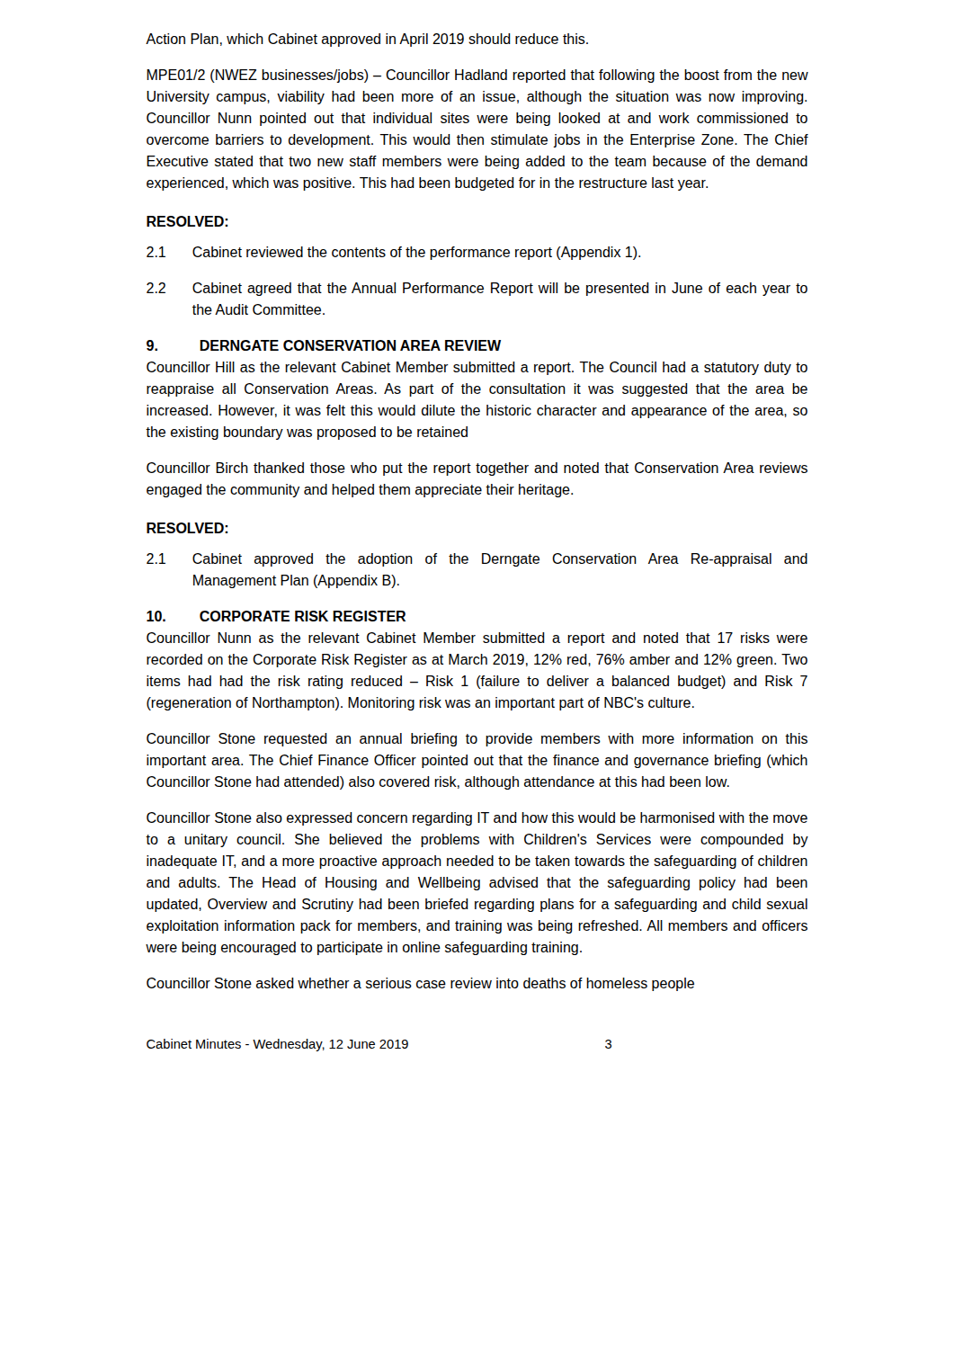Action Plan, which Cabinet approved in April 2019 should reduce this.
MPE01/2 (NWEZ businesses/jobs) – Councillor Hadland reported that following the boost from the new University campus, viability had been more of an issue, although the situation was now improving. Councillor Nunn pointed out that individual sites were being looked at and work commissioned to overcome barriers to development. This would then stimulate jobs in the Enterprise Zone. The Chief Executive stated that two new staff members were being added to the team because of the demand experienced, which was positive. This had been budgeted for in the restructure last year.
RESOLVED:
2.1 Cabinet reviewed the contents of the performance report (Appendix 1).
2.2 Cabinet agreed that the Annual Performance Report will be presented in June of each year to the Audit Committee.
9. Derngate Conservation Area Review
Councillor Hill as the relevant Cabinet Member submitted a report. The Council had a statutory duty to reappraise all Conservation Areas. As part of the consultation it was suggested that the area be increased. However, it was felt this would dilute the historic character and appearance of the area, so the existing boundary was proposed to be retained
Councillor Birch thanked those who put the report together and noted that Conservation Area reviews engaged the community and helped them appreciate their heritage.
RESOLVED:
2.1 Cabinet approved the adoption of the Derngate Conservation Area Re-appraisal and Management Plan (Appendix B).
10. Corporate Risk Register
Councillor Nunn as the relevant Cabinet Member submitted a report and noted that 17 risks were recorded on the Corporate Risk Register as at March 2019, 12% red, 76% amber and 12% green. Two items had had the risk rating reduced – Risk 1 (failure to deliver a balanced budget) and Risk 7 (regeneration of Northampton). Monitoring risk was an important part of NBC's culture.
Councillor Stone requested an annual briefing to provide members with more information on this important area. The Chief Finance Officer pointed out that the finance and governance briefing (which Councillor Stone had attended) also covered risk, although attendance at this had been low.
Councillor Stone also expressed concern regarding IT and how this would be harmonised with the move to a unitary council. She believed the problems with Children's Services were compounded by inadequate IT, and a more proactive approach needed to be taken towards the safeguarding of children and adults. The Head of Housing and Wellbeing advised that the safeguarding policy had been updated, Overview and Scrutiny had been briefed regarding plans for a safeguarding and child sexual exploitation information pack for members, and training was being refreshed. All members and officers were being encouraged to participate in online safeguarding training.
Councillor Stone asked whether a serious case review into deaths of homeless people
Cabinet Minutes - Wednesday, 12 June 2019 3